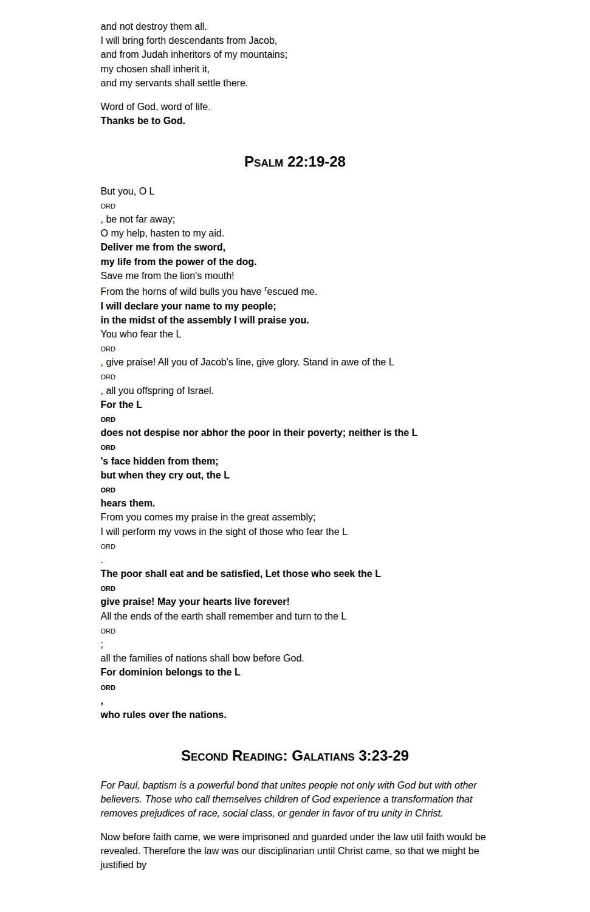and not destroy them all. I will bring forth descendants from Jacob, and from Judah inheritors of my mountains; my chosen shall inherit it, and my servants shall settle there.
Word of God, word of life.
Thanks be to God.
Psalm 22:19-28
But you, O Lord, be not far away; O my help, hasten to my aid. Deliver me from the sword, my life from the power of the dog. Save me from the lion's mouth! From the horns of wild bulls you have rescued me. I will declare your name to my people; in the midst of the assembly I will praise you. You who fear the Lord, give praise! All you of Jacob's line, give glory. Stand in awe of the Lord, all you offspring of Israel. For the Lord does not despise nor abhor the poor in their poverty; neither is the Lord's face hidden from them; but when they cry out, the Lord hears them. From you comes my praise in the great assembly; I will perform my vows in the sight of those who fear the Lord. The poor shall eat and be satisfied, Let those who seek the Lord give praise! May your hearts live forever! All the ends of the earth shall remember and turn to the Lord; all the families of nations shall bow before God. For dominion belongs to the Lord, who rules over the nations.
Second Reading: Galatians 3:23-29
For Paul, baptism is a powerful bond that unites people not only with God but with other believers. Those who call themselves children of God experience a transformation that removes prejudices of race, social class, or gender in favor of tru unity in Christ.
Now before faith came, we were imprisoned and guarded under the law util faith would be revealed. Therefore the law was our disciplinarian until Christ came, so that we might be justified by